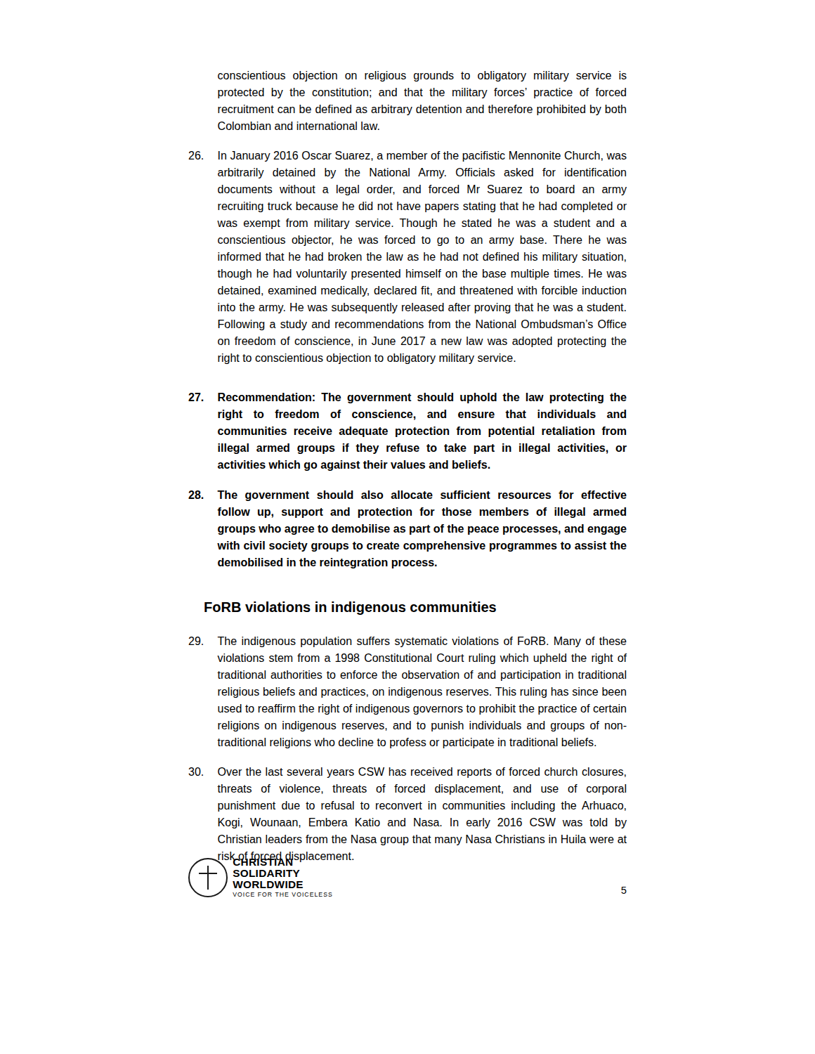conscientious objection on religious grounds to obligatory military service is protected by the constitution; and that the military forces’ practice of forced recruitment can be defined as arbitrary detention and therefore prohibited by both Colombian and international law.
26. In January 2016 Oscar Suarez, a member of the pacifistic Mennonite Church, was arbitrarily detained by the National Army. Officials asked for identification documents without a legal order, and forced Mr Suarez to board an army recruiting truck because he did not have papers stating that he had completed or was exempt from military service. Though he stated he was a student and a conscientious objector, he was forced to go to an army base. There he was informed that he had broken the law as he had not defined his military situation, though he had voluntarily presented himself on the base multiple times. He was detained, examined medically, declared fit, and threatened with forcible induction into the army. He was subsequently released after proving that he was a student. Following a study and recommendations from the National Ombudsman’s Office on freedom of conscience, in June 2017 a new law was adopted protecting the right to conscientious objection to obligatory military service.
27. Recommendation: The government should uphold the law protecting the right to freedom of conscience, and ensure that individuals and communities receive adequate protection from potential retaliation from illegal armed groups if they refuse to take part in illegal activities, or activities which go against their values and beliefs.
28. The government should also allocate sufficient resources for effective follow up, support and protection for those members of illegal armed groups who agree to demobilise as part of the peace processes, and engage with civil society groups to create comprehensive programmes to assist the demobilised in the reintegration process.
FoRB violations in indigenous communities
29. The indigenous population suffers systematic violations of FoRB. Many of these violations stem from a 1998 Constitutional Court ruling which upheld the right of traditional authorities to enforce the observation of and participation in traditional religious beliefs and practices, on indigenous reserves. This ruling has since been used to reaffirm the right of indigenous governors to prohibit the practice of certain religions on indigenous reserves, and to punish individuals and groups of non-traditional religions who decline to profess or participate in traditional beliefs.
30. Over the last several years CSW has received reports of forced church closures, threats of violence, threats of forced displacement, and use of corporal punishment due to refusal to reconvert in communities including the Arhuaco, Kogi, Wounaan, Embera Katio and Nasa. In early 2016 CSW was told by Christian leaders from the Nasa group that many Nasa Christians in Huila were at risk of forced displacement.
CHRISTIAN
SOLIDARITY
WORLDWIDE VOICE FOR THE VOICELESS
5